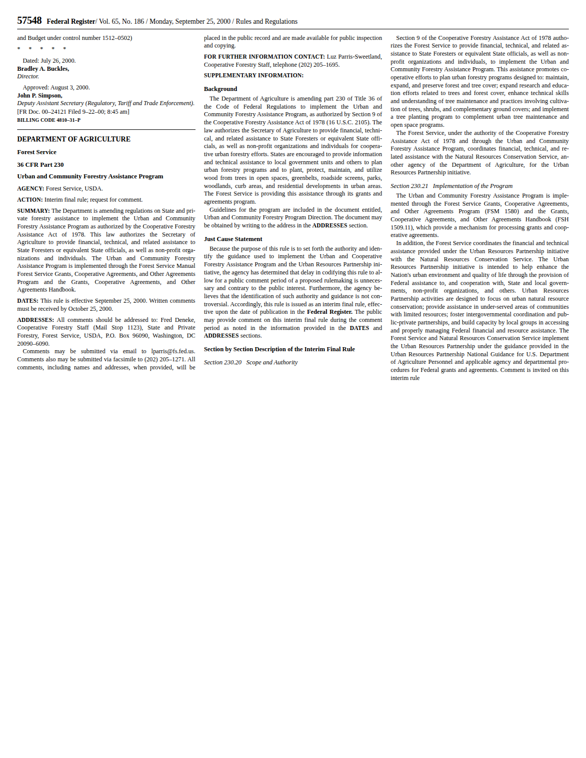57548 Federal Register/ Vol. 65, No. 186 / Monday, September 25, 2000 / Rules and Regulations
and Budget under control number 1512–0502)
* * * * *
Dated: July 26, 2000.
Bradley A. Buckles,
Director.
Approved: August 3, 2000.
John P. Simpson,
Deputy Assistant Secretary (Regulatory, Tariff and Trade Enforcement).
[FR Doc. 00–24121 Filed 9–22–00; 8:45 am]
BILLING CODE 4810–31–P
DEPARTMENT OF AGRICULTURE
Forest Service
36 CFR Part 230
Urban and Community Forestry Assistance Program
AGENCY: Forest Service, USDA.
ACTION: Interim final rule; request for comment.
SUMMARY: The Department is amending regulations on State and private forestry assistance to implement the Urban and Community Forestry Assistance Program as authorized by the Cooperative Forestry Assistance Act of 1978. This law authorizes the Secretary of Agriculture to provide financial, technical, and related assistance to State Foresters or equivalent State officials, as well as non-profit organizations and individuals. The Urban and Community Forestry Assistance Program is implemented through the Forest Service Manual Forest Service Grants, Cooperative Agreements, and Other Agreements Program and the Grants, Cooperative Agreements, and Other Agreements Handbook.
DATES: This rule is effective September 25, 2000. Written comments must be received by October 25, 2000.
ADDRESSES: All comments should be addressed to: Fred Deneke, Cooperative Forestry Staff (Mail Stop 1123), State and Private Forestry, Forest Service, USDA, P.O. Box 96090, Washington, DC 20090–6090.
Comments may be submitted via email to lparris@fs.fed.us. Comments also may be submitted via facsimile to (202) 205–1271. All comments, including names and addresses, when provided, will be placed in the public record and are made available for public inspection and copying.
FOR FURTHER INFORMATION CONTACT: Luz Parris-Sweetland, Cooperative Forestry Staff, telephone (202) 205–1695.
SUPPLEMENTARY INFORMATION:
Background
The Department of Agriculture is amending part 230 of Title 36 of the Code of Federal Regulations to implement the Urban and Community Forestry Assistance Program, as authorized by Section 9 of the Cooperative Forestry Assistance Act of 1978 (16 U.S.C. 2105). The law authorizes the Secretary of Agriculture to provide financial, technical, and related assistance to State Foresters or equivalent State officials, as well as non-profit organizations and individuals for cooperative urban forestry efforts. States are encouraged to provide information and technical assistance to local government units and others to plan urban forestry programs and to plant, protect, maintain, and utilize wood from trees in open spaces, greenbelts, roadside screens, parks, woodlands, curb areas, and residential developments in urban areas. The Forest Service is providing this assistance through its grants and agreements program.
Guidelines for the program are included in the document entitled, Urban and Community Forestry Program Direction. The document may be obtained by writing to the address in the ADDRESSES section.
Just Cause Statement
Because the purpose of this rule is to set forth the authority and identify the guidance used to implement the Urban and Cooperative Forestry Assistance Program and the Urban Resources Partnership initiative, the agency has determined that delay in codifying this rule to allow for a public comment period of a proposed rulemaking is unnecessary and contrary to the public interest. Furthermore, the agency believes that the identification of such authority and guidance is not controversial. Accordingly, this rule is issued as an interim final rule, effective upon the date of publication in the Federal Register. The public may provide comment on this interim final rule during the comment period as noted in the information provided in the DATES and ADDRESSES sections.
Section by Section Description of the Interim Final Rule
Section 230.20 Scope and Authority
Section 9 of the Cooperative Forestry Assistance Act of 1978 authorizes the Forest Service to provide financial, technical, and related assistance to State Foresters or equivalent State officials, as well as non-profit organizations and individuals, to implement the Urban and Community Forestry Assistance Program. This assistance promotes cooperative efforts to plan urban forestry programs designed to: maintain, expand, and preserve forest and tree cover; expand research and education efforts related to trees and forest cover, enhance technical skills and understanding of tree maintenance and practices involving cultivation of trees, shrubs, and complementary ground covers; and implement a tree planting program to complement urban tree maintenance and open space programs.
The Forest Service, under the authority of the Cooperative Forestry Assistance Act of 1978 and through the Urban and Community Forestry Assistance Program, coordinates financial, technical, and related assistance with the Natural Resources Conservation Service, another agency of the Department of Agriculture, for the Urban Resources Partnership initiative.
Section 230.21 Implementation of the Program
The Urban and Community Forestry Assistance Program is implemented through the Forest Service Grants, Cooperative Agreements, and Other Agreements Program (FSM 1580) and the Grants, Cooperative Agreements, and Other Agreements Handbook (FSH 1509.11), which provide a mechanism for processing grants and cooperative agreements.
In addition, the Forest Service coordinates the financial and technical assistance provided under the Urban Resources Partnership initiative with the Natural Resources Conservation Service. The Urban Resources Partnership initiative is intended to help enhance the Nation's urban environment and quality of life through the provision of Federal assistance to, and cooperation with, State and local governments, non-profit organizations, and others. Urban Resources Partnership activities are designed to focus on urban natural resource conservation; provide assistance in under-served areas of communities with limited resources; foster intergovernmental coordination and public-private partnerships, and build capacity by local groups in accessing and properly managing Federal financial and resource assistance. The Forest Service and Natural Resources Conservation Service implement the Urban Resources Partnership under the guidance provided in the Urban Resources Partnership National Guidance for U.S. Department of Agriculture Personnel and applicable agency and departmental procedures for Federal grants and agreements. Comment is invited on this interim rule